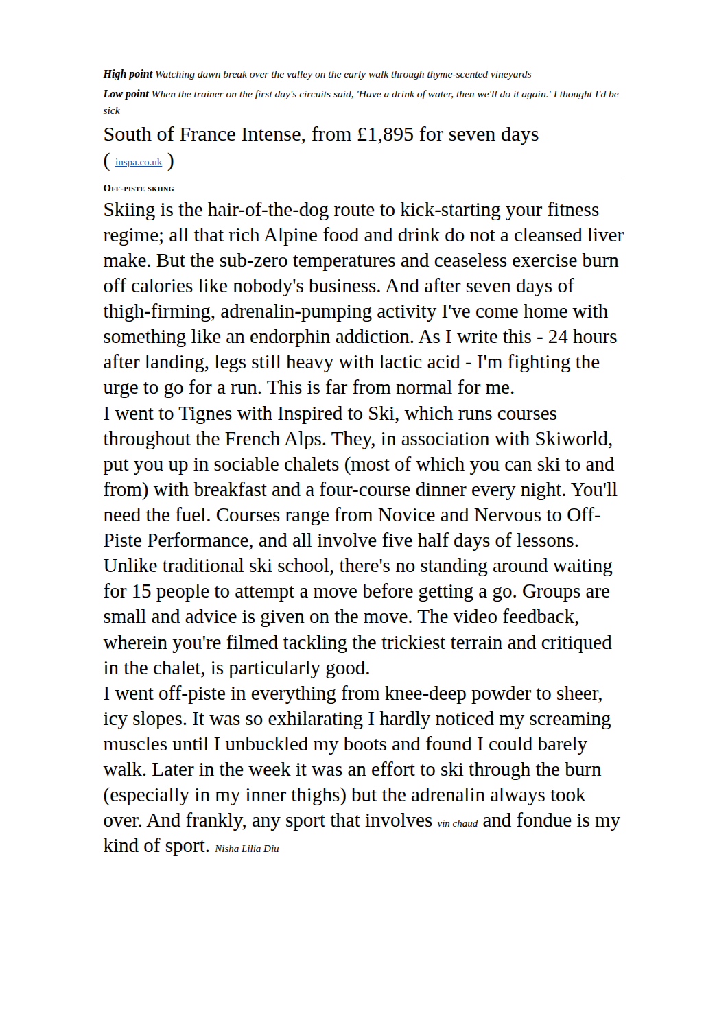High point Watching dawn break over the valley on the early walk through thyme-scented vineyards
Low point When the trainer on the first day's circuits said, 'Have a drink of water, then we'll do it again.' I thought I'd be sick
South of France Intense, from £1,895 for seven days
( inspa.co.uk )
Off-piste skiing
Skiing is the hair-of-the-dog route to kick-starting your fitness regime; all that rich Alpine food and drink do not a cleansed liver make. But the sub-zero temperatures and ceaseless exercise burn off calories like nobody's business. And after seven days of thigh-firming, adrenalin-pumping activity I've come home with something like an endorphin addiction. As I write this - 24 hours after landing, legs still heavy with lactic acid - I'm fighting the urge to go for a run. This is far from normal for me.
I went to Tignes with Inspired to Ski, which runs courses throughout the French Alps. They, in association with Skiworld, put you up in sociable chalets (most of which you can ski to and from) with breakfast and a four-course dinner every night. You'll need the fuel. Courses range from Novice and Nervous to Off-Piste Performance, and all involve five half days of lessons. Unlike traditional ski school, there's no standing around waiting for 15 people to attempt a move before getting a go. Groups are small and advice is given on the move. The video feedback, wherein you're filmed tackling the trickiest terrain and critiqued in the chalet, is particularly good.
I went off-piste in everything from knee-deep powder to sheer, icy slopes. It was so exhilarating I hardly noticed my screaming muscles until I unbuckled my boots and found I could barely walk. Later in the week it was an effort to ski through the burn (especially in my inner thighs) but the adrenalin always took over. And frankly, any sport that involves vin chaud and fondue is my kind of sport. Nisha Lilia Diu